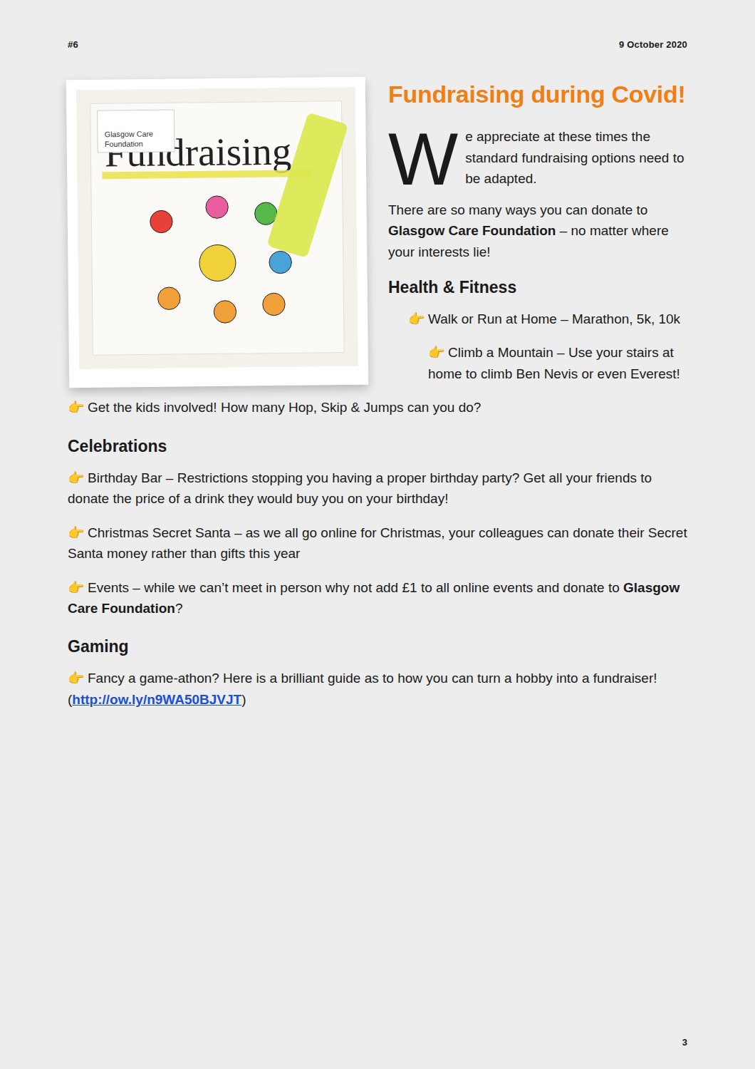#6 9 October 2020
Fundraising during Covid!
We appreciate at these times the standard fundraising options need to be adapted.
There are so many ways you can donate to Glasgow Care Foundation – no matter where your interests lie!
Health & Fitness
👉Walk or Run at Home – Marathon, 5k, 10k
👉Climb a Mountain – Use your stairs at home to climb Ben Nevis or even Everest!
👉Get the kids involved! How many Hop, Skip & Jumps can you do?
Celebrations
👉Birthday Bar – Restrictions stopping you having a proper birthday party? Get all your friends to donate the price of a drink they would buy you on your birthday!
👉Christmas Secret Santa – as we all go online for Christmas, your colleagues can donate their Secret Santa money rather than gifts this year
👉Events – while we can’t meet in person why not add £1 to all online events and donate to Glasgow Care Foundation?
Gaming
👉Fancy a game-athon? Here is a brilliant guide as to how you can turn a hobby into a fundraiser! (http://ow.ly/n9WA50BJVJT)
3